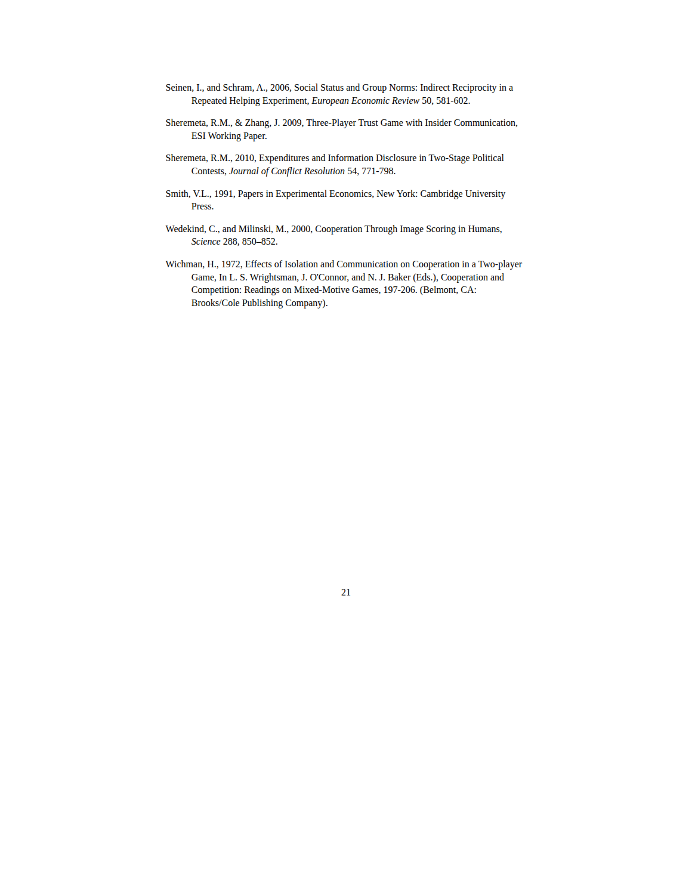Seinen, I., and Schram, A., 2006, Social Status and Group Norms: Indirect Reciprocity in a Repeated Helping Experiment, European Economic Review 50, 581-602.
Sheremeta, R.M., & Zhang, J. 2009, Three-Player Trust Game with Insider Communication, ESI Working Paper.
Sheremeta, R.M., 2010, Expenditures and Information Disclosure in Two-Stage Political Contests, Journal of Conflict Resolution 54, 771-798.
Smith, V.L., 1991, Papers in Experimental Economics, New York: Cambridge University Press.
Wedekind, C., and Milinski, M., 2000, Cooperation Through Image Scoring in Humans, Science 288, 850–852.
Wichman, H., 1972, Effects of Isolation and Communication on Cooperation in a Two-player Game, In L. S. Wrightsman, J. O'Connor, and N. J. Baker (Eds.), Cooperation and Competition: Readings on Mixed-Motive Games, 197-206. (Belmont, CA: Brooks/Cole Publishing Company).
21